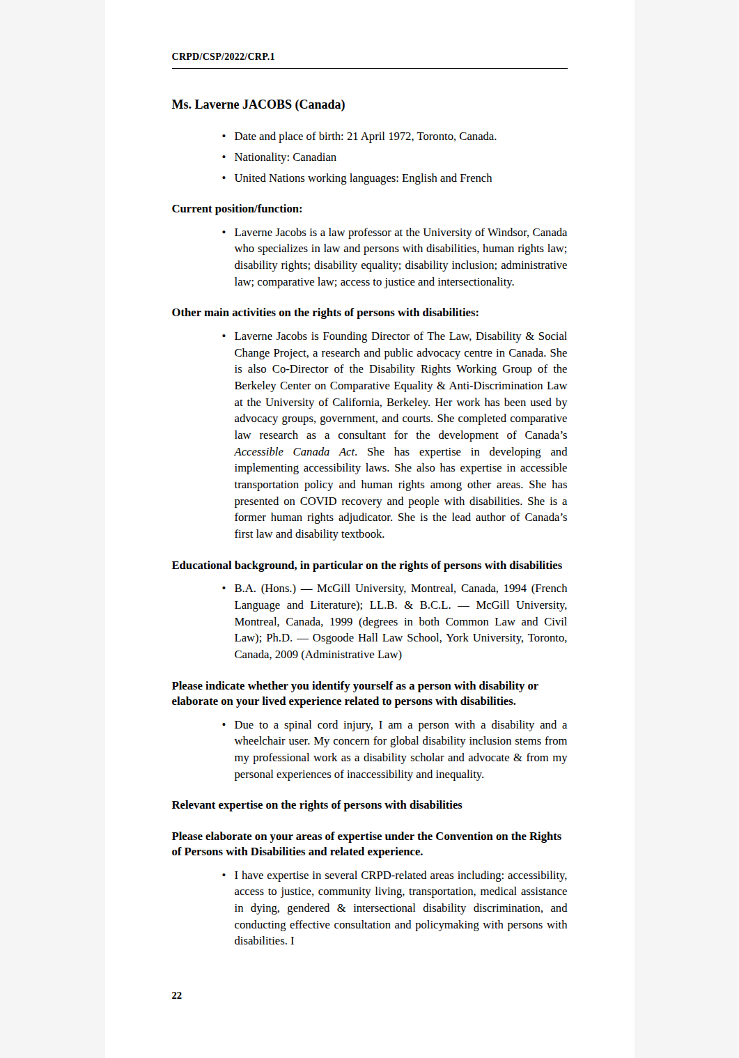CRPD/CSP/2022/CRP.1
Ms. Laverne JACOBS (Canada)
Date and place of birth: 21 April 1972, Toronto, Canada.
Nationality: Canadian
United Nations working languages: English and French
Current position/function:
Laverne Jacobs is a law professor at the University of Windsor, Canada who specializes in law and persons with disabilities, human rights law; disability rights; disability equality; disability inclusion; administrative law; comparative law; access to justice and intersectionality.
Other main activities on the rights of persons with disabilities:
Laverne Jacobs is Founding Director of The Law, Disability & Social Change Project, a research and public advocacy centre in Canada. She is also Co-Director of the Disability Rights Working Group of the Berkeley Center on Comparative Equality & Anti-Discrimination Law at the University of California, Berkeley. Her work has been used by advocacy groups, government, and courts. She completed comparative law research as a consultant for the development of Canada’s Accessible Canada Act. She has expertise in developing and implementing accessibility laws. She also has expertise in accessible transportation policy and human rights among other areas. She has presented on COVID recovery and people with disabilities. She is a former human rights adjudicator. She is the lead author of Canada’s first law and disability textbook.
Educational background, in particular on the rights of persons with disabilities
B.A. (Hons.) — McGill University, Montreal, Canada, 1994 (French Language and Literature); LL.B. & B.C.L. — McGill University, Montreal, Canada, 1999 (degrees in both Common Law and Civil Law); Ph.D. — Osgoode Hall Law School, York University, Toronto, Canada, 2009 (Administrative Law)
Please indicate whether you identify yourself as a person with disability or elaborate on your lived experience related to persons with disabilities.
Due to a spinal cord injury, I am a person with a disability and a wheelchair user. My concern for global disability inclusion stems from my professional work as a disability scholar and advocate & from my personal experiences of inaccessibility and inequality.
Relevant expertise on the rights of persons with disabilities
Please elaborate on your areas of expertise under the Convention on the Rights of Persons with Disabilities and related experience.
I have expertise in several CRPD-related areas including: accessibility, access to justice, community living, transportation, medical assistance in dying, gendered & intersectional disability discrimination, and conducting effective consultation and policymaking with persons with disabilities. I
22